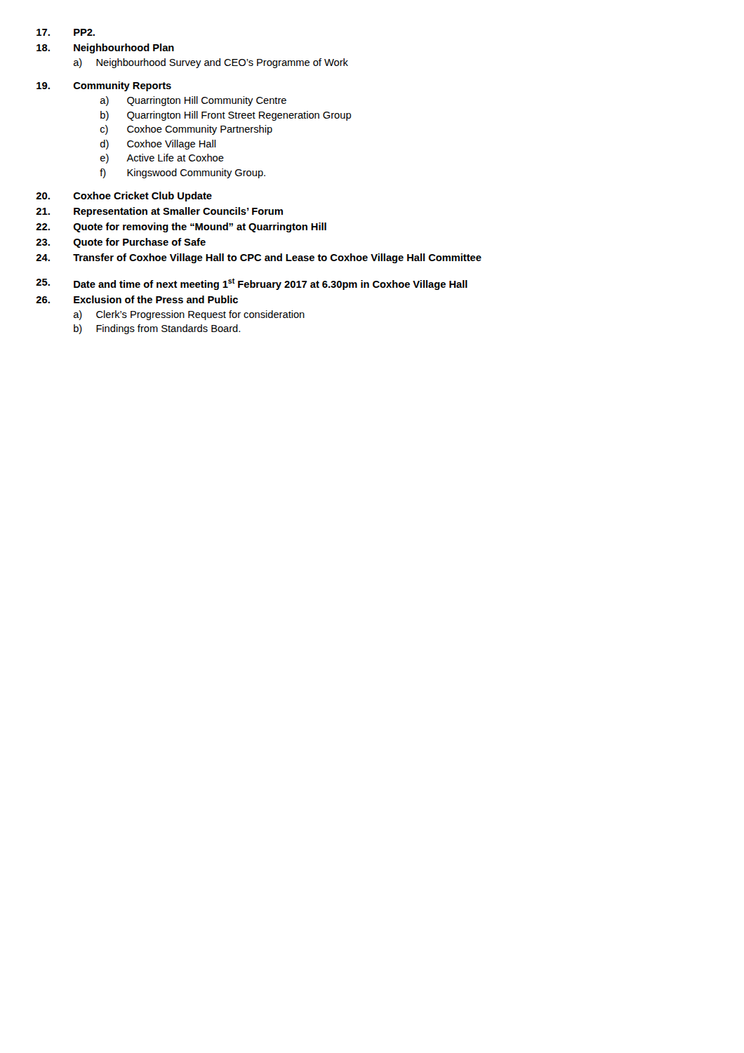17. PP2.
18. Neighbourhood Plan
a) Neighbourhood Survey and CEO’s Programme of Work
19. Community Reports
a) Quarrington Hill Community Centre
b) Quarrington Hill Front Street Regeneration Group
c) Coxhoe Community Partnership
d) Coxhoe Village Hall
e) Active Life at Coxhoe
f) Kingswood Community Group.
20. Coxhoe Cricket Club Update
21. Representation at Smaller Councils’ Forum
22. Quote for removing the “Mound” at Quarrington Hill
23. Quote for Purchase of Safe
24. Transfer of Coxhoe Village Hall to CPC and Lease to Coxhoe Village Hall Committee
25. Date and time of next meeting 1st February 2017 at 6.30pm in Coxhoe Village Hall
26. Exclusion of the Press and Public
a) Clerk’s Progression Request for consideration
b) Findings from Standards Board.